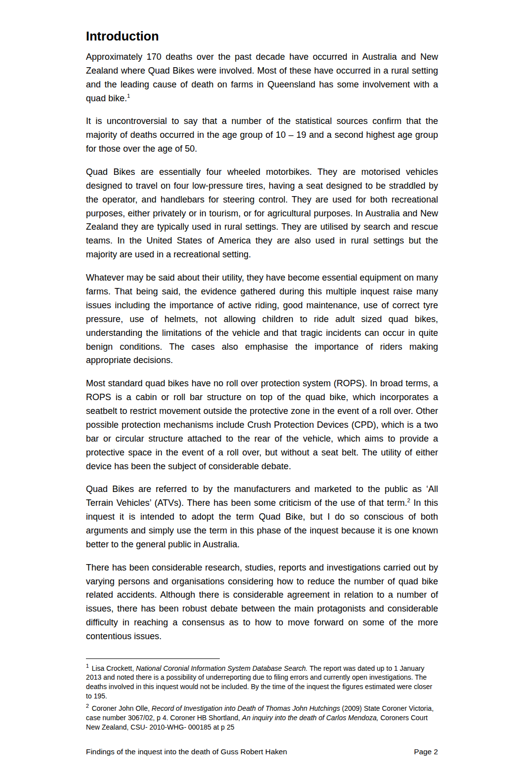Introduction
Approximately 170 deaths over the past decade have occurred in Australia and New Zealand where Quad Bikes were involved. Most of these have occurred in a rural setting and the leading cause of death on farms in Queensland has some involvement with a quad bike.1
It is uncontroversial to say that a number of the statistical sources confirm that the majority of deaths occurred in the age group of 10 – 19 and a second highest age group for those over the age of 50.
Quad Bikes are essentially four wheeled motorbikes. They are motorised vehicles designed to travel on four low-pressure tires, having a seat designed to be straddled by the operator, and handlebars for steering control. They are used for both recreational purposes, either privately or in tourism, or for agricultural purposes. In Australia and New Zealand they are typically used in rural settings. They are utilised by search and rescue teams. In the United States of America they are also used in rural settings but the majority are used in a recreational setting.
Whatever may be said about their utility, they have become essential equipment on many farms. That being said, the evidence gathered during this multiple inquest raise many issues including the importance of active riding, good maintenance, use of correct tyre pressure, use of helmets, not allowing children to ride adult sized quad bikes, understanding the limitations of the vehicle and that tragic incidents can occur in quite benign conditions. The cases also emphasise the importance of riders making appropriate decisions.
Most standard quad bikes have no roll over protection system (ROPS). In broad terms, a ROPS is a cabin or roll bar structure on top of the quad bike, which incorporates a seatbelt to restrict movement outside the protective zone in the event of a roll over. Other possible protection mechanisms include Crush Protection Devices (CPD), which is a two bar or circular structure attached to the rear of the vehicle, which aims to provide a protective space in the event of a roll over, but without a seat belt. The utility of either device has been the subject of considerable debate.
Quad Bikes are referred to by the manufacturers and marketed to the public as ‘All Terrain Vehicles’ (ATVs). There has been some criticism of the use of that term.2 In this inquest it is intended to adopt the term Quad Bike, but I do so conscious of both arguments and simply use the term in this phase of the inquest because it is one known better to the general public in Australia.
There has been considerable research, studies, reports and investigations carried out by varying persons and organisations considering how to reduce the number of quad bike related accidents. Although there is considerable agreement in relation to a number of issues, there has been robust debate between the main protagonists and considerable difficulty in reaching a consensus as to how to move forward on some of the more contentious issues.
1 Lisa Crockett, National Coronial Information System Database Search. The report was dated up to 1 January 2013 and noted there is a possibility of underreporting due to filing errors and currently open investigations. The deaths involved in this inquest would not be included. By the time of the inquest the figures estimated were closer to 195.
2 Coroner John Olle, Record of Investigation into Death of Thomas John Hutchings (2009) State Coroner Victoria, case number 3067/02, p 4. Coroner HB Shortland, An inquiry into the death of Carlos Mendoza, Coroners Court New Zealand, CSU- 2010-WHG- 000185 at p 25
Findings of the inquest into the death of Guss Robert Haken
Page 2